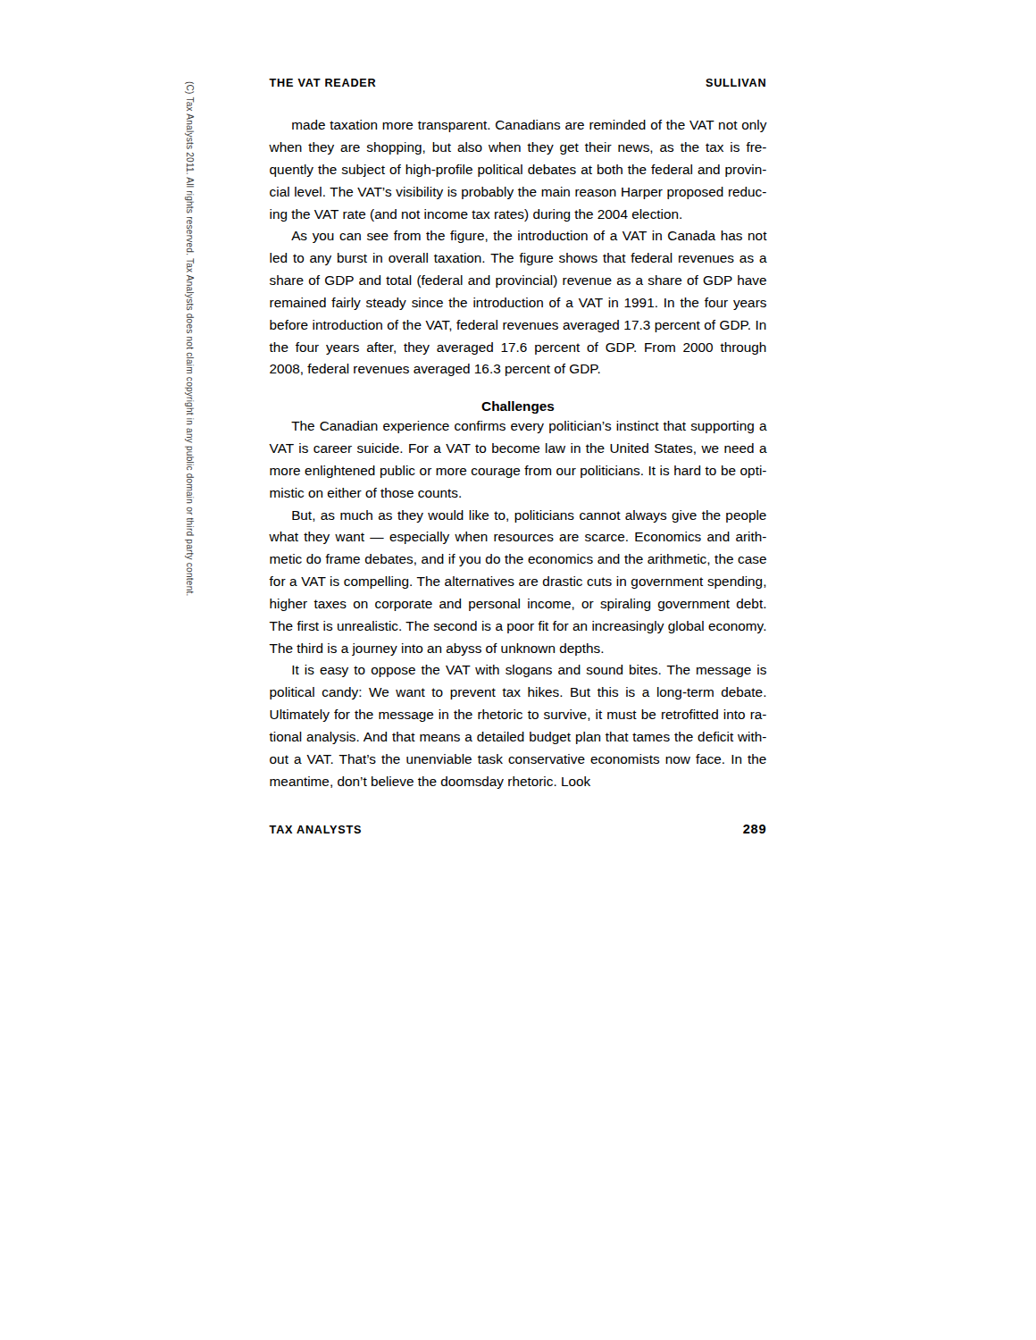(C) Tax Analysts 2011. All rights reserved. Tax Analysts does not claim copyright in any public domain or third party content.
THE VAT READER SULLIVAN
made taxation more transparent. Canadians are reminded of the VAT not only when they are shopping, but also when they get their news, as the tax is frequently the subject of high-profile political debates at both the federal and provincial level. The VAT’s visibility is probably the main reason Harper proposed reducing the VAT rate (and not income tax rates) during the 2004 election.
As you can see from the figure, the introduction of a VAT in Canada has not led to any burst in overall taxation. The figure shows that federal revenues as a share of GDP and total (federal and provincial) revenue as a share of GDP have remained fairly steady since the introduction of a VAT in 1991. In the four years before introduction of the VAT, federal revenues averaged 17.3 percent of GDP. In the four years after, they averaged 17.6 percent of GDP. From 2000 through 2008, federal revenues averaged 16.3 percent of GDP.
Challenges
The Canadian experience confirms every politician’s instinct that supporting a VAT is career suicide. For a VAT to become law in the United States, we need a more enlightened public or more courage from our politicians. It is hard to be optimistic on either of those counts.
But, as much as they would like to, politicians cannot always give the people what they want — especially when resources are scarce. Economics and arithmetic do frame debates, and if you do the economics and the arithmetic, the case for a VAT is compelling. The alternatives are drastic cuts in government spending, higher taxes on corporate and personal income, or spiraling government debt. The first is unrealistic. The second is a poor fit for an increasingly global economy. The third is a journey into an abyss of unknown depths.
It is easy to oppose the VAT with slogans and sound bites. The message is political candy: We want to prevent tax hikes. But this is a long-term debate. Ultimately for the message in the rhetoric to survive, it must be retrofitted into rational analysis. And that means a detailed budget plan that tames the deficit without a VAT. That’s the unenviable task conservative economists now face. In the meantime, don’t believe the doomsday rhetoric. Look
TAX ANALYSTS 289